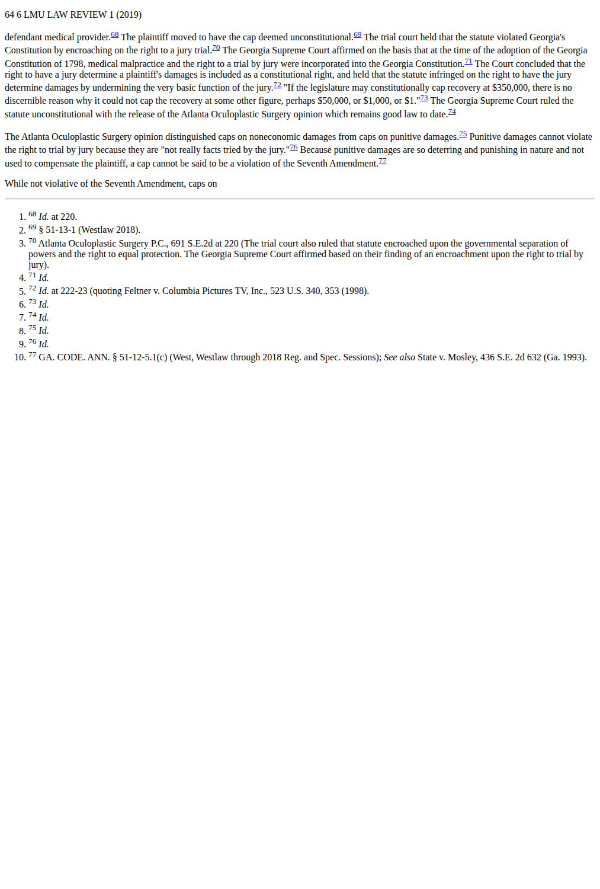64 6 LMU LAW REVIEW 1 (2019)
defendant medical provider.68 The plaintiff moved to have the cap deemed unconstitutional.69 The trial court held that the statute violated Georgia's Constitution by encroaching on the right to a jury trial.70 The Georgia Supreme Court affirmed on the basis that at the time of the adoption of the Georgia Constitution of 1798, medical malpractice and the right to a trial by jury were incorporated into the Georgia Constitution.71 The Court concluded that the right to have a jury determine a plaintiff's damages is included as a constitutional right, and held that the statute infringed on the right to have the jury determine damages by undermining the very basic function of the jury.72 "If the legislature may constitutionally cap recovery at $350,000, there is no discernible reason why it could not cap the recovery at some other figure, perhaps $50,000, or $1,000, or $1."73 The Georgia Supreme Court ruled the statute unconstitutional with the release of the Atlanta Oculoplastic Surgery opinion which remains good law to date.74
The Atlanta Oculoplastic Surgery opinion distinguished caps on noneconomic damages from caps on punitive damages.75 Punitive damages cannot violate the right to trial by jury because they are "not really facts tried by the jury."76 Because punitive damages are so deterring and punishing in nature and not used to compensate the plaintiff, a cap cannot be said to be a violation of the Seventh Amendment.77
While not violative of the Seventh Amendment, caps on
68 Id. at 220.
69 § 51-13-1 (Westlaw 2018).
70 Atlanta Oculoplastic Surgery P.C., 691 S.E.2d at 220 (The trial court also ruled that statute encroached upon the governmental separation of powers and the right to equal protection. The Georgia Supreme Court affirmed based on their finding of an encroachment upon the right to trial by jury).
71 Id.
72 Id. at 222-23 (quoting Feltner v. Columbia Pictures TV, Inc., 523 U.S. 340, 353 (1998).
73 Id.
74 Id.
75 Id.
76 Id.
77 GA. CODE. ANN. § 51-12-5.1(c) (West, Westlaw through 2018 Reg. and Spec. Sessions); See also State v. Mosley, 436 S.E. 2d 632 (Ga. 1993).